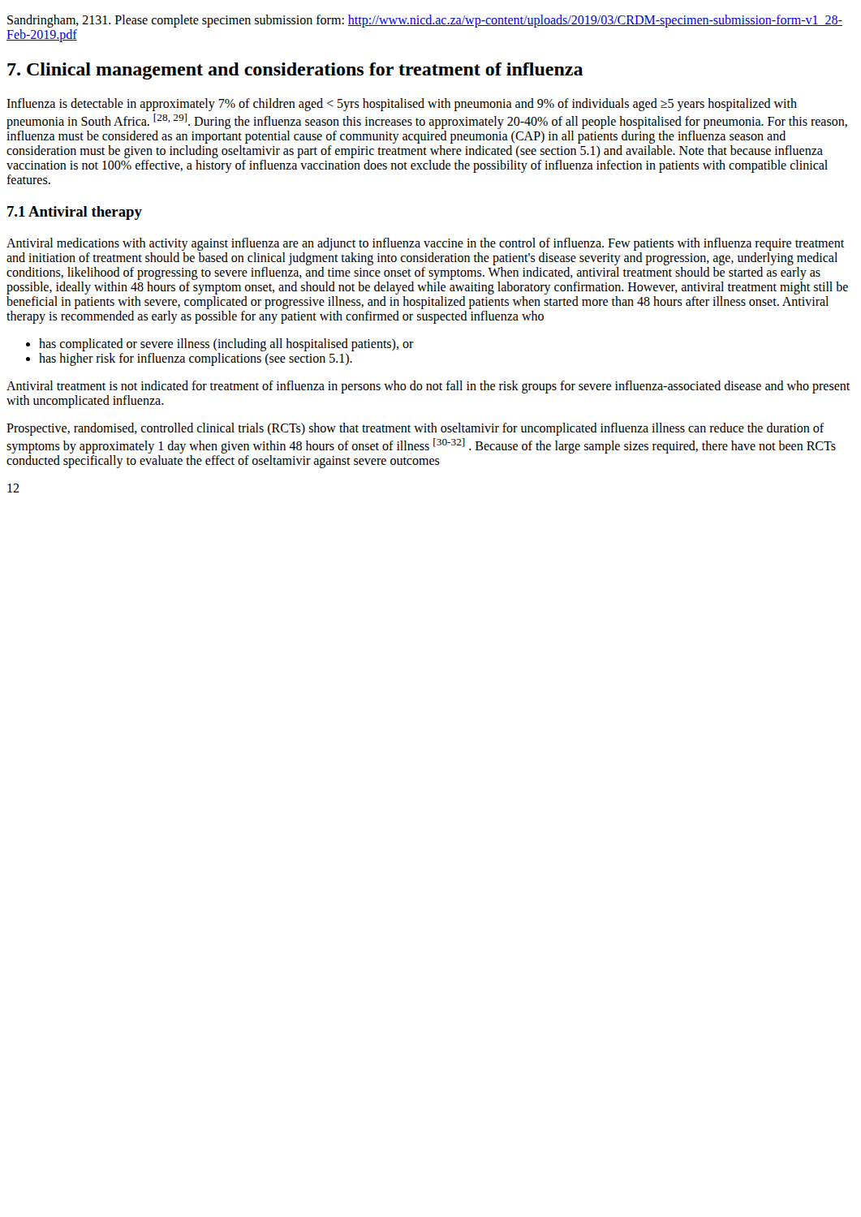Sandringham, 2131. Please complete specimen submission form: http://www.nicd.ac.za/wp-content/uploads/2019/03/CRDM-specimen-submission-form-v1_28-Feb-2019.pdf
7. Clinical management and considerations for treatment of influenza
Influenza is detectable in approximately 7% of children aged < 5yrs hospitalised with pneumonia and 9% of individuals aged ≥5 years hospitalized with pneumonia in South Africa. [28, 29]. During the influenza season this increases to approximately 20-40% of all people hospitalised for pneumonia. For this reason, influenza must be considered as an important potential cause of community acquired pneumonia (CAP) in all patients during the influenza season and consideration must be given to including oseltamivir as part of empiric treatment where indicated (see section 5.1) and available. Note that because influenza vaccination is not 100% effective, a history of influenza vaccination does not exclude the possibility of influenza infection in patients with compatible clinical features.
7.1 Antiviral therapy
Antiviral medications with activity against influenza are an adjunct to influenza vaccine in the control of influenza. Few patients with influenza require treatment and initiation of treatment should be based on clinical judgment taking into consideration the patient's disease severity and progression, age, underlying medical conditions, likelihood of progressing to severe influenza, and time since onset of symptoms. When indicated, antiviral treatment should be started as early as possible, ideally within 48 hours of symptom onset, and should not be delayed while awaiting laboratory confirmation. However, antiviral treatment might still be beneficial in patients with severe, complicated or progressive illness, and in hospitalized patients when started more than 48 hours after illness onset. Antiviral therapy is recommended as early as possible for any patient with confirmed or suspected influenza who
has complicated or severe illness (including all hospitalised patients), or
has higher risk for influenza complications (see section 5.1).
Antiviral treatment is not indicated for treatment of influenza in persons who do not fall in the risk groups for severe influenza-associated disease and who present with uncomplicated influenza.
Prospective, randomised, controlled clinical trials (RCTs) show that treatment with oseltamivir for uncomplicated influenza illness can reduce the duration of symptoms by approximately 1 day when given within 48 hours of onset of illness [30-32] . Because of the large sample sizes required, there have not been RCTs conducted specifically to evaluate the effect of oseltamivir against severe outcomes
12